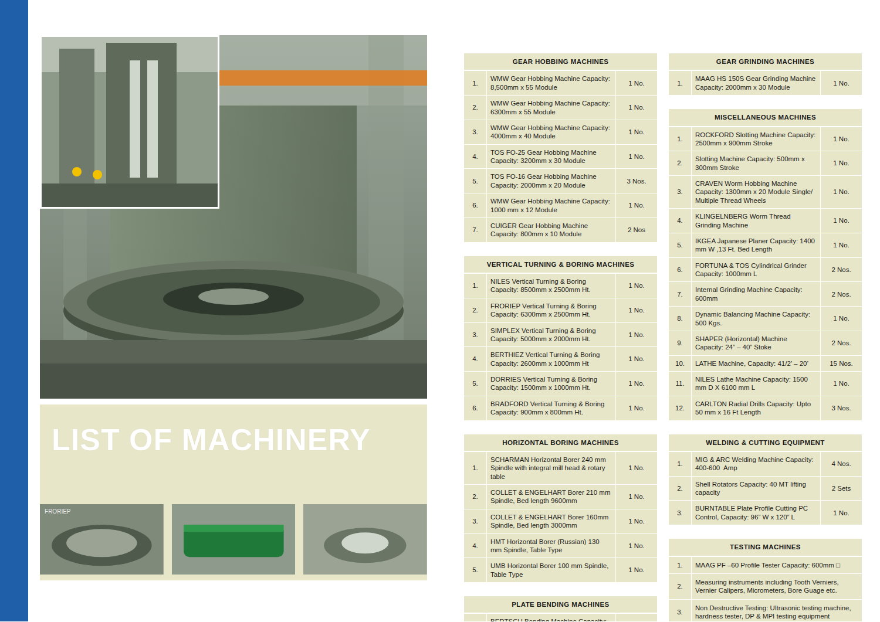LIST OF MACHINERY
FRORIEP
GEAR HOBBING MACHINES
| 1. | WMW Gear Hobbing Machine Capacity: 8,500mm x 55 Module | 1 No. |
| 2. | WMW Gear Hobbing Machine Capacity: 6300mm x 55 Module | 1 No. |
| 3. | WMW Gear Hobbing Machine Capacity: 4000mm x 40 Module | 1 No. |
| 4. | TOS FO-25 Gear Hobbing Machine Capacity: 3200mm x 30 Module | 1 No. |
| 5. | TOS FO-16 Gear Hobbing Machine Capacity: 2000mm x 20 Module | 3 Nos. |
| 6. | WMW Gear Hobbing Machine Capacity: 1000 mm x 12 Module | 1 No. |
| 7. | CUIGER Gear Hobbing Machine Capacity: 800mm x 10 Module | 2 Nos |
VERTICAL TURNING & BORING MACHINES
| 1. | NILES Vertical Turning & Boring Capacity: 8500mm x 2500mm Ht. | 1 No. |
| 2. | FRORIEP Vertical Turning & Boring Capacity: 6300mm x 2500mm Ht. | 1 No. |
| 3. | SIMPLEX Vertical Turning & Boring Capacity: 5000mm x 2000mm Ht. | 1 No. |
| 4. | BERTHIEZ Vertical Turning & Boring Capacity: 2600mm x 1000mm Ht | 1 No. |
| 5. | DORRIES Vertical Turning & Boring Capacity: 1500mm x 1000mm Ht. | 1 No. |
| 6. | BRADFORD Vertical Turning & Boring Capacity: 900mm x 800mm Ht. | 1 No. |
HORIZONTAL BORING MACHINES
| 1. | SCHARMAN Horizontal Borer 240 mm Spindle with integral mill head & rotary table | 1 No. |
| 2. | COLLET & ENGELHART Borer 210 mm Spindle, Bed length 9600mm | 1 No. |
| 3. | COLLET & ENGELHART Borer 160mm Spindle, Bed length 3000mm | 1 No. |
| 4. | HMT Horizontal Borer (Russian) 130 mm Spindle, Table Type | 1 No. |
| 5. | UMB Horizontal Borer 100 mm Spindle, Table Type | 1 No. |
PLATE BENDING MACHINES
| 1. | BERTSCH Bending Machine Capacity: Up to 100mm Th. Plate | 2 Nos. |
GEAR GRINDING MACHINES
| 1. | MAAG HS 150S Gear Grinding Machine Capacity: 2000mm x 30 Module | 1 No. |
MISCELLANEOUS MACHINES
| 1. | ROCKFORD Slotting Machine Capacity: 2500mm x 900mm Stroke | 1 No. |
| 2. | Slotting Machine Capacity: 500mm x 300mm Stroke | 1 No. |
| 3. | CRAVEN Worm Hobbing Machine Capacity: 1300mm x 20 Module Single/ Multiple Thread Wheels | 1 No. |
| 4. | KLINGELNBERG Worm Thread Grinding Machine | 1 No. |
| 5. | IKGEA Japanese Planer Capacity: 1400 mm W ,13 Ft. Bed Length | 1 No. |
| 6. | FORTUNA & TOS Cylindrical Grinder Capacity: 1000mm L | 2 Nos. |
| 7. | Internal Grinding Machine Capacity: 600mm | 2 Nos. |
| 8. | Dynamic Balancing Machine Capacity: 500 Kgs. | 1 No. |
| 9. | SHAPER (Horizontal) Machine Capacity: 24” – 40” Stoke | 2 Nos. |
| 10. | LATHE Machine, Capacity: 41/2’ – 20’ | 15 Nos. |
| 11. | NILES Lathe Machine Capacity: 1500 mm D X 6100 mm L | 1 No. |
| 12. | CARLTON Radial Drills Capacity: Upto 50 mm x 16 Ft Length | 3 Nos. |
WELDING & CUTTING EQUIPMENT
| 1. | MIG & ARC Welding Machine Capacity: 400-600 Amp | 4 Nos. |
| 2. | Shell Rotators Capacity: 40 MT lifting capacity | 2 Sets |
| 3. | BURNTABLE Plate Profile Cutting PC Control, Capacity: 96” W x 120” L | 1 No. |
TESTING MACHINES
| 1. | MAAG PF –60 Profile Tester Capacity: 600mm □ |
| 2. | Measuring instruments including Tooth Verniers, Vernier Calipers, Micrometers, Bore Guage etc. |
| 3. | Non Destructive Testing: Ultrasonic testing machine, hardness tester, DP & MPI testing equipment |